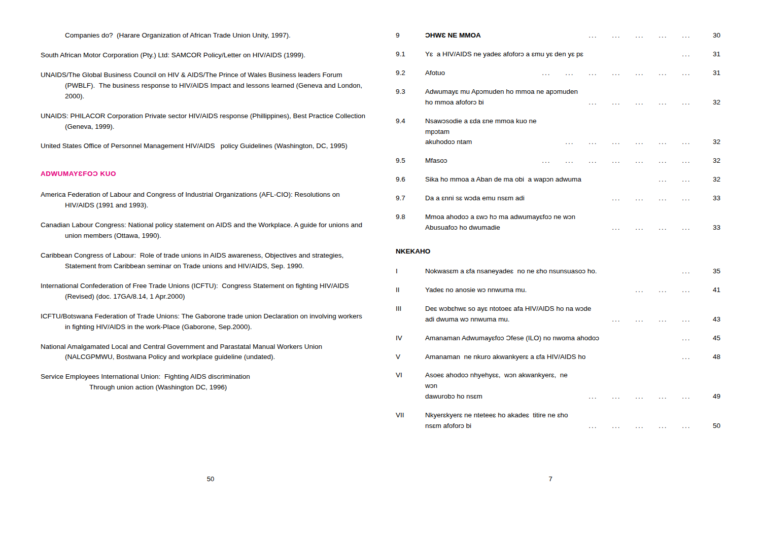Companies do? (Harare Organization of African Trade Union Unity, 1997).
South African Motor Corporation (Pty.) Ltd: SAMCOR Policy/Letter on HIV/AIDS (1999).
UNAIDS/The Global Business Council on HIV & AIDS/The Prince of Wales Business leaders Forum (PWBLF). The business response to HIV/AIDS Impact and lessons learned (Geneva and London, 2000).
UNAIDS: PHILACOR Corporation Private sector HIV/AIDS response (Phillippines), Best Practice Collection (Geneva, 1999).
United States Office of Personnel Management HIV/AIDS policy Guidelines (Washington, DC, 1995)
ADWUMAYƐFOƆ KUO
America Federation of Labour and Congress of Industrial Organizations (AFL-CIO): Resolutions on HIV/AIDS (1991 and 1993).
Canadian Labour Congress: National policy statement on AIDS and the Workplace. A guide for unions and union members (Ottawa, 1990).
Caribbean Congress of Labour: Role of trade unions in AIDS awareness, Objectives and strategies, Statement from Caribbean seminar on Trade unions and HIV/AIDS, Sep. 1990.
International Confederation of Free Trade Unions (ICFTU): Congress Statement on fighting HIV/AIDS (Revised) (doc. 17GA/8.14, 1 Apr.2000)
ICFTU/Botswana Federation of Trade Unions: The Gaborone trade union Declaration on involving workers in fighting HIV/AIDS in the work-Place (Gaborone, Sep.2000).
National Amalgamated Local and Central Government and Parastatal Manual Workers Union (NALCGPMWU, Bostwana Policy and workplace guideline (undated).
Service Employees International Union: Fighting AIDS discrimination
Through union action (Washington DC, 1996)
9
ƆHWƐ NE MMOA
...............
30
9.1
Yɛ a HIV/AIDS ne yadeɛ afoforɔ a ɛmu yɛ den yɛ pɛ
...
31
9.2
Afotuo
.....................
31
9.3
Adwumayɛ mu Apɔmuden ho mmoa ne apɔmuden
ho mmoa afoforɔ bi
...............
32
9.4
Nsawɔsodie a ɛda ɛne mmoa kuo ne mpɔtam
akuhodoɔ ntam
..................
32
9.5
Mfasoɔ
.....................
32
9.6
Sika ho mmoa a Aban de ma obi a wapɔn adwuma
......
32
9.7
Da a ɛnni sɛ wɔda emu nsɛm adi
............
33
9.8
Mmoa ahodoɔ a ɛwɔ hɔ ma adwumayɛfoɔ ne wɔn
Abusuafoɔ ho dwumadie
............
33
NKEKAHO
I
Nokwasɛm a ɛfa nsaneyadeɛ no ne ɛho nsunsuasoɔ ho.
...
35
II
Yadeɛ no anosie wɔ nnwuma mu.
.........
41
III
Deɛ wɔbɛhwɛ so ayɛ ntotoeɛ afa HIV/AIDS ho na wɔde
adi dwuma wɔ nnwuma mu.
............
43
IV
Amanaman Adwumayɛfoɔ Ɔfese (ILO) no nwoma ahodoɔ
...
45
V
Amanaman ne nkuro akwankyerɛ a ɛfa HIV/AIDS ho
...
48
VI
Asoeɛ ahodoɔ nhyehyɛɛ, wɔn akwankyerɛ, ne wɔn
dawurobɔ ho nsɛm
...............
49
VII
Nkyerɛkyerɛ ne nteteeɛ ho akadeɛ titire ne ɛho
nsɛm afoforɔ bi
...............
50
50
7